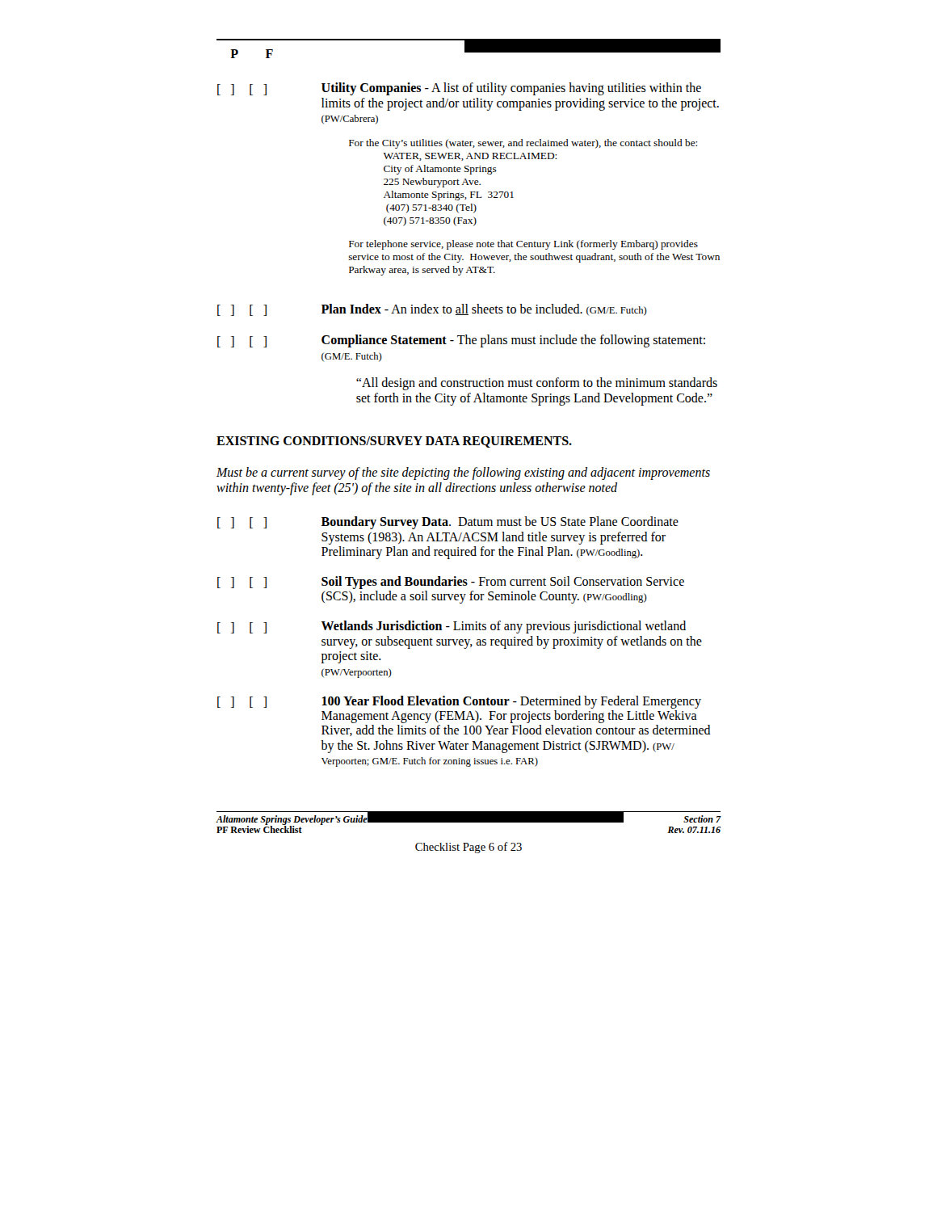PF
[ ][ ]
Utility Companies - A list of utility companies having utilities within the limits of the project and/or utility companies providing service to the project. (PW/Cabrera)
For the City’s utilities (water, sewer, and reclaimed water), the contact should be:
WATER, SEWER, AND RECLAIMED:
City of Altamonte Springs
225 Newburyport Ave.
Altamonte Springs, FL 32701
(407) 571-8340 (Tel)
(407) 571-8350 (Fax)
For telephone service, please note that Century Link (formerly Embarq) provides service to most of the City. However, the southwest quadrant, south of the West Town Parkway area, is served by AT&T.
[ ][ ]
Plan Index - An index to all sheets to be included. (GM/E. Futch)
[ ][ ]
Compliance Statement - The plans must include the following statement: (GM/E. Futch)
“All design and construction must conform to the minimum standards set forth in the City of Altamonte Springs Land Development Code.”
EXISTING CONDITIONS/SURVEY DATA REQUIREMENTS.
Must be a current survey of the site depicting the following existing and adjacent improvements within twenty-five feet (25') of the site in all directions unless otherwise noted
[ ][ ]
Boundary Survey Data. Datum must be US State Plane Coordinate Systems (1983). An ALTA/ACSM land title survey is preferred for Preliminary Plan and required for the Final Plan. (PW/Goodling).
[ ][ ]
Soil Types and Boundaries - From current Soil Conservation Service (SCS), include a soil survey for Seminole County. (PW/Goodling)
[ ][ ]
Wetlands Jurisdiction - Limits of any previous jurisdictional wetland survey, or subsequent survey, as required by proximity of wetlands on the project site.
(PW/Verpoorten)
[ ][ ]
100 Year Flood Elevation Contour - Determined by Federal Emergency Management Agency (FEMA). For projects bordering the Little Wekiva River, add the limits of the 100 Year Flood elevation contour as determined by the St. Johns River Water Management District (SJRWMD). (PW/ Verpoorten; GM/E. Futch for zoning issues i.e. FAR)
Altamonte Springs Developer’s Guide
Section 7
PF Review Checklist
Rev. 07.11.16
Checklist Page 6 of 23